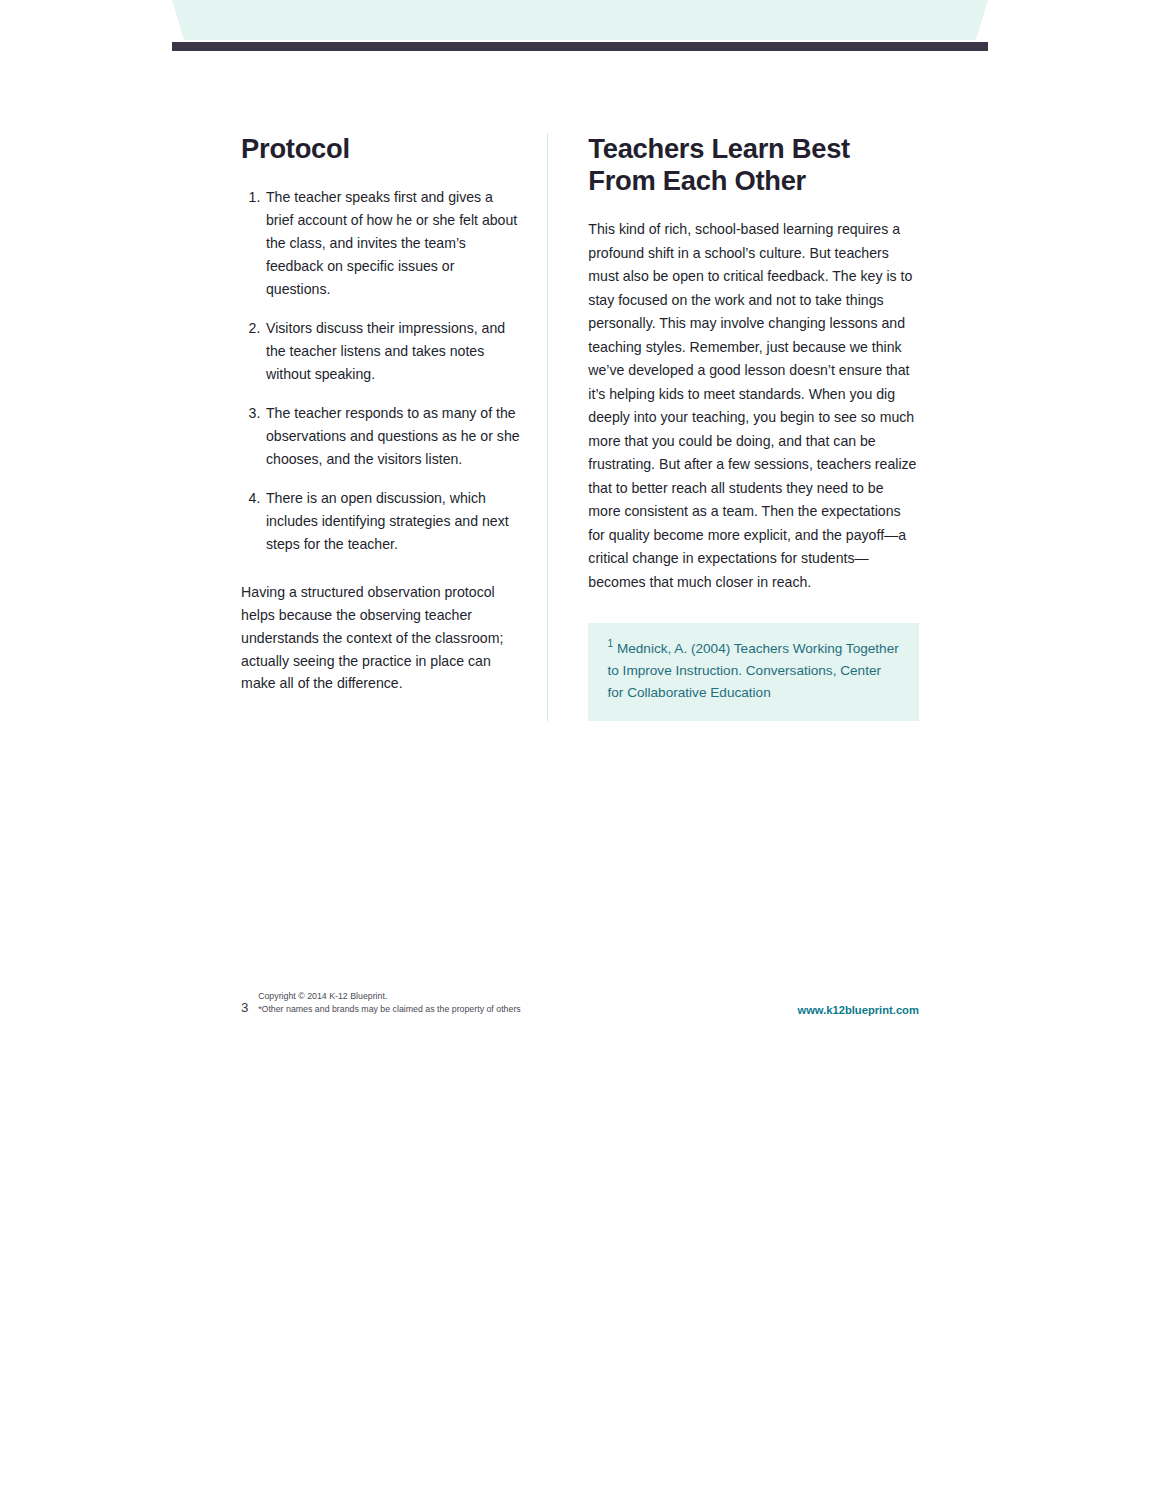Protocol
The teacher speaks first and gives a brief account of how he or she felt about the class, and invites the team’s feedback on specific issues or questions.
Visitors discuss their impressions, and the teacher listens and takes notes without speaking.
The teacher responds to as many of the observations and questions as he or she chooses, and the visitors listen.
There is an open discussion, which includes identifying strategies and next steps for the teacher.
Having a structured observation protocol helps because the observing teacher understands the context of the classroom; actually seeing the practice in place can make all of the difference.
Teachers Learn Best
From Each Other
This kind of rich, school-based learning requires a profound shift in a school’s culture. But teachers must also be open to critical feedback. The key is to stay focused on the work and not to take things personally. This may involve changing lessons and teaching styles. Remember, just because we think we’ve developed a good lesson doesn’t ensure that it’s helping kids to meet standards. When you dig deeply into your teaching, you begin to see so much more that you could be doing, and that can be frustrating. But after a few sessions, teachers realize that to better reach all students they need to be more consistent as a team. Then the expectations for quality become more explicit, and the payoff—a critical change in expectations for students—becomes that much closer in reach.
1 Mednick, A. (2004) Teachers Working Together to Improve Instruction. Conversations, Center for Collaborative Education
3 Copyright © 2014 K-12 Blueprint.
*Other names and brands may be claimed as the property of others
www.k12blueprint.com